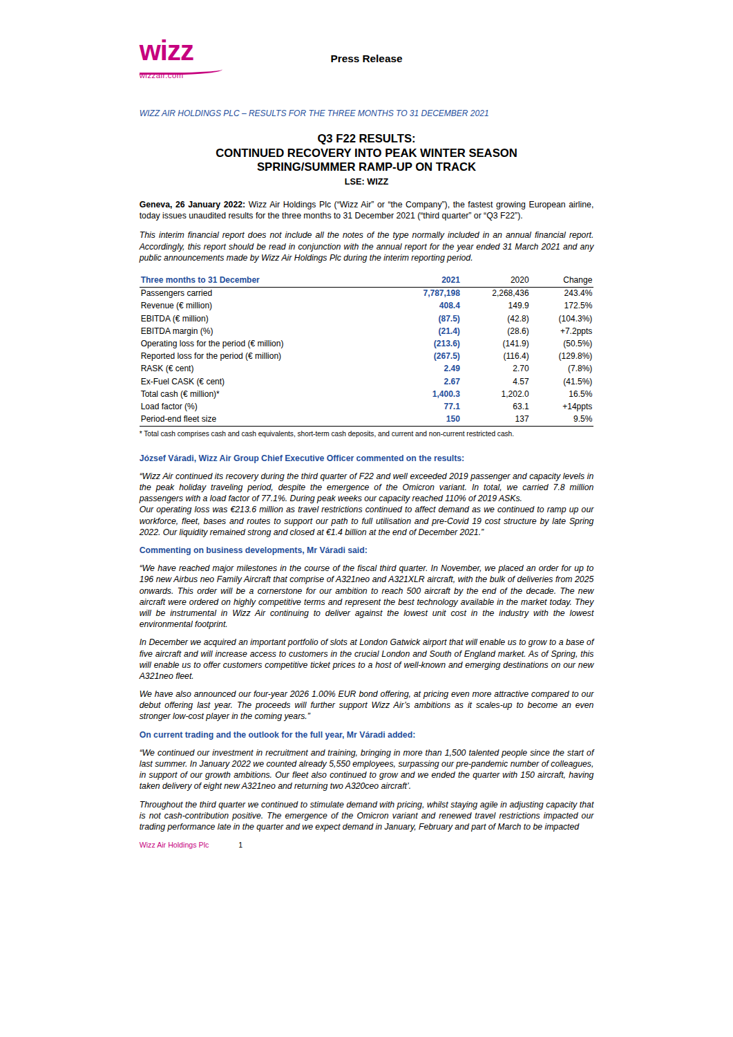wizz wizzair.com
Press Release
WIZZ AIR HOLDINGS PLC – RESULTS FOR THE THREE MONTHS TO 31 DECEMBER 2021
Q3 F22 RESULTS:
CONTINUED RECOVERY INTO PEAK WINTER SEASON
SPRING/SUMMER RAMP-UP ON TRACK
LSE: WIZZ
Geneva, 26 January 2022: Wizz Air Holdings Plc (“Wizz Air” or “the Company”), the fastest growing European airline, today issues unaudited results for the three months to 31 December 2021 (“third quarter” or “Q3 F22”).
This interim financial report does not include all the notes of the type normally included in an annual financial report. Accordingly, this report should be read in conjunction with the annual report for the year ended 31 March 2021 and any public announcements made by Wizz Air Holdings Plc during the interim reporting period.
| Three months to 31 December | 2021 | 2020 | Change |
| --- | --- | --- | --- |
| Passengers carried | 7,787,198 | 2,268,436 | 243.4% |
| Revenue (€ million) | 408.4 | 149.9 | 172.5% |
| EBITDA (€ million) | (87.5) | (42.8) | (104.3%) |
| EBITDA margin (%) | (21.4) | (28.6) | +7.2ppts |
| Operating loss for the period (€ million) | (213.6) | (141.9) | (50.5%) |
| Reported loss for the period (€ million) | (267.5) | (116.4) | (129.8%) |
| RASK (€ cent) | 2.49 | 2.70 | (7.8%) |
| Ex-Fuel CASK (€ cent) | 2.67 | 4.57 | (41.5%) |
| Total cash (€ million)* | 1,400.3 | 1,202.0 | 16.5% |
| Load factor (%) | 77.1 | 63.1 | +14ppts |
| Period-end fleet size | 150 | 137 | 9.5% |
* Total cash comprises cash and cash equivalents, short-term cash deposits, and current and non-current restricted cash.
József Váradi, Wizz Air Group Chief Executive Officer commented on the results:
“Wizz Air continued its recovery during the third quarter of F22 and well exceeded 2019 passenger and capacity levels in the peak holiday traveling period, despite the emergence of the Omicron variant. In total, we carried 7.8 million passengers with a load factor of 77.1%. During peak weeks our capacity reached 110% of 2019 ASKs.
Our operating loss was €213.6 million as travel restrictions continued to affect demand as we continued to ramp up our workforce, fleet, bases and routes to support our path to full utilisation and pre-Covid 19 cost structure by late Spring 2022. Our liquidity remained strong and closed at €1.4 billion at the end of December 2021.”
Commenting on business developments, Mr Váradi said:
“We have reached major milestones in the course of the fiscal third quarter. In November, we placed an order for up to 196 new Airbus neo Family Aircraft that comprise of A321neo and A321XLR aircraft, with the bulk of deliveries from 2025 onwards. This order will be a cornerstone for our ambition to reach 500 aircraft by the end of the decade. The new aircraft were ordered on highly competitive terms and represent the best technology available in the market today. They will be instrumental in Wizz Air continuing to deliver against the lowest unit cost in the industry with the lowest environmental footprint.
In December we acquired an important portfolio of slots at London Gatwick airport that will enable us to grow to a base of five aircraft and will increase access to customers in the crucial London and South of England market. As of Spring, this will enable us to offer customers competitive ticket prices to a host of well-known and emerging destinations on our new A321neo fleet.
We have also announced our four-year 2026 1.00% EUR bond offering, at pricing even more attractive compared to our debut offering last year. The proceeds will further support Wizz Air’s ambitions as it scales-up to become an even stronger low-cost player in the coming years.”
On current trading and the outlook for the full year, Mr Váradi added:
“We continued our investment in recruitment and training, bringing in more than 1,500 talented people since the start of last summer. In January 2022 we counted already 5,550 employees, surpassing our pre-pandemic number of colleagues, in support of our growth ambitions. Our fleet also continued to grow and we ended the quarter with 150 aircraft, having taken delivery of eight new A321neo and returning two A320ceo aircraft’.
Throughout the third quarter we continued to stimulate demand with pricing, whilst staying agile in adjusting capacity that is not cash-contribution positive. The emergence of the Omicron variant and renewed travel restrictions impacted our trading performance late in the quarter and we expect demand in January, February and part of March to be impacted
Wizz Air Holdings Plc 1